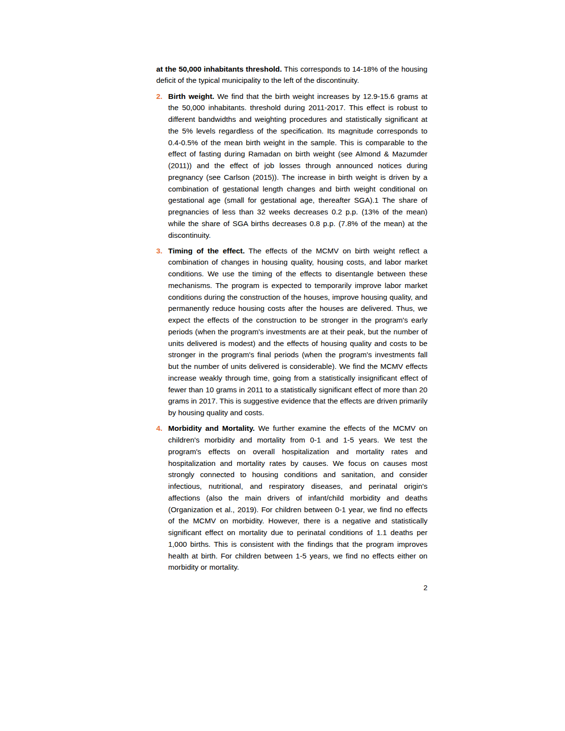at the 50,000 inhabitants threshold. This corresponds to 14-18% of the housing deficit of the typical municipality to the left of the discontinuity.
Birth weight. We find that the birth weight increases by 12.9-15.6 grams at the 50,000 inhabitants. threshold during 2011-2017. This effect is robust to different bandwidths and weighting procedures and statistically significant at the 5% levels regardless of the specification. Its magnitude corresponds to 0.4-0.5% of the mean birth weight in the sample. This is comparable to the effect of fasting during Ramadan on birth weight (see Almond & Mazumder (2011)) and the effect of job losses through announced notices during pregnancy (see Carlson (2015)). The increase in birth weight is driven by a combination of gestational length changes and birth weight conditional on gestational age (small for gestational age, thereafter SGA).1 The share of pregnancies of less than 32 weeks decreases 0.2 p.p. (13% of the mean) while the share of SGA births decreases 0.8 p.p. (7.8% of the mean) at the discontinuity.
Timing of the effect. The effects of the MCMV on birth weight reflect a combination of changes in housing quality, housing costs, and labor market conditions. We use the timing of the effects to disentangle between these mechanisms. The program is expected to temporarily improve labor market conditions during the construction of the houses, improve housing quality, and permanently reduce housing costs after the houses are delivered. Thus, we expect the effects of the construction to be stronger in the program's early periods (when the program's investments are at their peak, but the number of units delivered is modest) and the effects of housing quality and costs to be stronger in the program's final periods (when the program's investments fall but the number of units delivered is considerable). We find the MCMV effects increase weakly through time, going from a statistically insignificant effect of fewer than 10 grams in 2011 to a statistically significant effect of more than 20 grams in 2017. This is suggestive evidence that the effects are driven primarily by housing quality and costs.
Morbidity and Mortality. We further examine the effects of the MCMV on children's morbidity and mortality from 0-1 and 1-5 years. We test the program's effects on overall hospitalization and mortality rates and hospitalization and mortality rates by causes. We focus on causes most strongly connected to housing conditions and sanitation, and consider infectious, nutritional, and respiratory diseases, and perinatal origin's affections (also the main drivers of infant/child morbidity and deaths (Organization et al., 2019). For children between 0-1 year, we find no effects of the MCMV on morbidity. However, there is a negative and statistically significant effect on mortality due to perinatal conditions of 1.1 deaths per 1,000 births. This is consistent with the findings that the program improves health at birth. For children between 1-5 years, we find no effects either on morbidity or mortality.
2